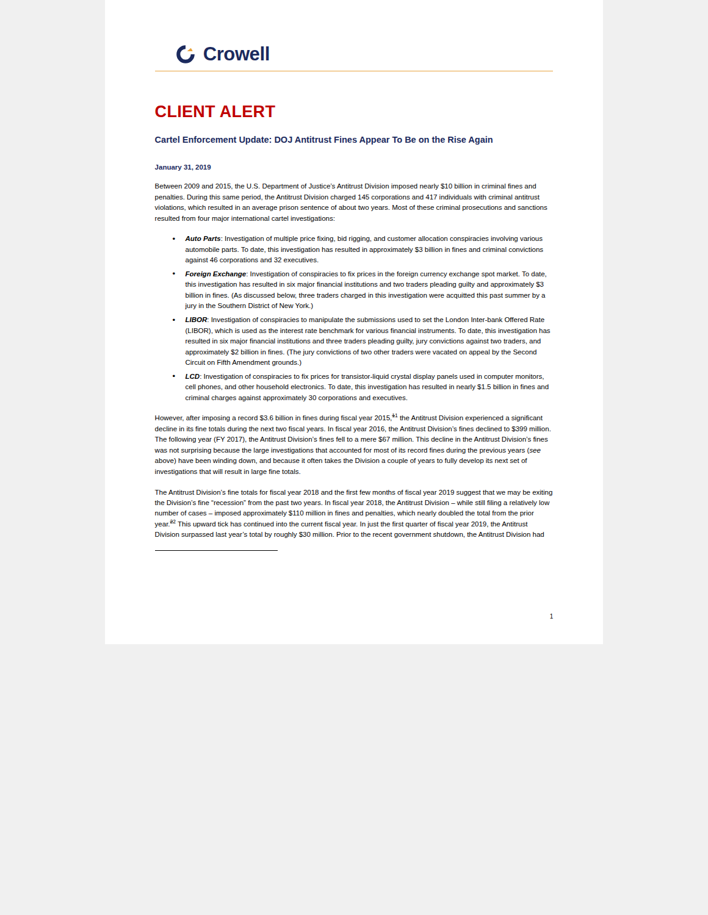Crowell
CLIENT ALERT
Cartel Enforcement Update: DOJ Antitrust Fines Appear To Be on the Rise Again
January 31, 2019
Between 2009 and 2015, the U.S. Department of Justice’s Antitrust Division imposed nearly $10 billion in criminal fines and penalties. During this same period, the Antitrust Division charged 145 corporations and 417 individuals with criminal antitrust violations, which resulted in an average prison sentence of about two years. Most of these criminal prosecutions and sanctions resulted from four major international cartel investigations:
Auto Parts: Investigation of multiple price fixing, bid rigging, and customer allocation conspiracies involving various automobile parts. To date, this investigation has resulted in approximately $3 billion in fines and criminal convictions against 46 corporations and 32 executives.
Foreign Exchange: Investigation of conspiracies to fix prices in the foreign currency exchange spot market. To date, this investigation has resulted in six major financial institutions and two traders pleading guilty and approximately $3 billion in fines. (As discussed below, three traders charged in this investigation were acquitted this past summer by a jury in the Southern District of New York.)
LIBOR: Investigation of conspiracies to manipulate the submissions used to set the London Inter-bank Offered Rate (LIBOR), which is used as the interest rate benchmark for various financial instruments. To date, this investigation has resulted in six major financial institutions and three traders pleading guilty, jury convictions against two traders, and approximately $2 billion in fines. (The jury convictions of two other traders were vacated on appeal by the Second Circuit on Fifth Amendment grounds.)
LCD: Investigation of conspiracies to fix prices for transistor-liquid crystal display panels used in computer monitors, cell phones, and other household electronics. To date, this investigation has resulted in nearly $1.5 billion in fines and criminal charges against approximately 30 corporations and executives.
However, after imposing a record $3.6 billion in fines during fiscal year 2015,11 the Antitrust Division experienced a significant decline in its fine totals during the next two fiscal years. In fiscal year 2016, the Antitrust Division’s fines declined to $399 million. The following year (FY 2017), the Antitrust Division’s fines fell to a mere $67 million. This decline in the Antitrust Division’s fines was not surprising because the large investigations that accounted for most of its record fines during the previous years (see above) have been winding down, and because it often takes the Division a couple of years to fully develop its next set of investigations that will result in large fine totals.
The Antitrust Division’s fine totals for fiscal year 2018 and the first few months of fiscal year 2019 suggest that we may be exiting the Division’s fine “recession” from the past two years. In fiscal year 2018, the Antitrust Division – while still filing a relatively low number of cases – imposed approximately $110 million in fines and penalties, which nearly doubled the total from the prior year.22 This upward tick has continued into the current fiscal year. In just the first quarter of fiscal year 2019, the Antitrust Division surpassed last year’s total by roughly $30 million. Prior to the recent government shutdown, the Antitrust Division had
1